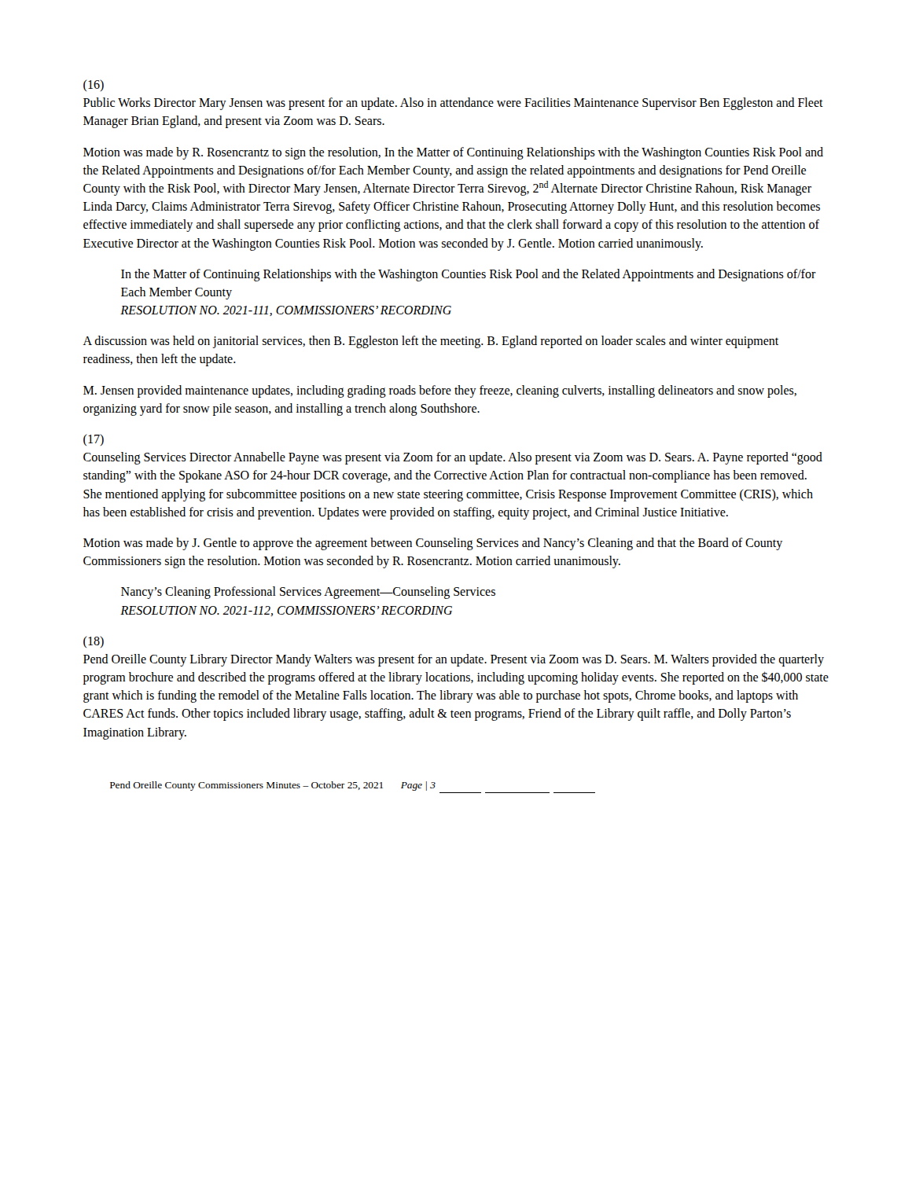(16)
Public Works Director Mary Jensen was present for an update. Also in attendance were Facilities Maintenance Supervisor Ben Eggleston and Fleet Manager Brian Egland, and present via Zoom was D. Sears.
Motion was made by R. Rosencrantz to sign the resolution, In the Matter of Continuing Relationships with the Washington Counties Risk Pool and the Related Appointments and Designations of/for Each Member County, and assign the related appointments and designations for Pend Oreille County with the Risk Pool, with Director Mary Jensen, Alternate Director Terra Sirevog, 2nd Alternate Director Christine Rahoun, Risk Manager Linda Darcy, Claims Administrator Terra Sirevog, Safety Officer Christine Rahoun, Prosecuting Attorney Dolly Hunt, and this resolution becomes effective immediately and shall supersede any prior conflicting actions, and that the clerk shall forward a copy of this resolution to the attention of Executive Director at the Washington Counties Risk Pool. Motion was seconded by J. Gentle. Motion carried unanimously.
In the Matter of Continuing Relationships with the Washington Counties Risk Pool and the Related Appointments and Designations of/for Each Member County
RESOLUTION NO. 2021-111, COMMISSIONERS’ RECORDING
A discussion was held on janitorial services, then B. Eggleston left the meeting. B. Egland reported on loader scales and winter equipment readiness, then left the update.
M. Jensen provided maintenance updates, including grading roads before they freeze, cleaning culverts, installing delineators and snow poles, organizing yard for snow pile season, and installing a trench along Southshore.
(17)
Counseling Services Director Annabelle Payne was present via Zoom for an update. Also present via Zoom was D. Sears. A. Payne reported “good standing” with the Spokane ASO for 24-hour DCR coverage, and the Corrective Action Plan for contractual non-compliance has been removed. She mentioned applying for subcommittee positions on a new state steering committee, Crisis Response Improvement Committee (CRIS), which has been established for crisis and prevention. Updates were provided on staffing, equity project, and Criminal Justice Initiative.
Motion was made by J. Gentle to approve the agreement between Counseling Services and Nancy’s Cleaning and that the Board of County Commissioners sign the resolution. Motion was seconded by R. Rosencrantz. Motion carried unanimously.
Nancy’s Cleaning Professional Services Agreement—Counseling Services
RESOLUTION NO. 2021-112, COMMISSIONERS’ RECORDING
(18)
Pend Oreille County Library Director Mandy Walters was present for an update. Present via Zoom was D. Sears. M. Walters provided the quarterly program brochure and described the programs offered at the library locations, including upcoming holiday events. She reported on the $40,000 state grant which is funding the remodel of the Metaline Falls location. The library was able to purchase hot spots, Chrome books, and laptops with CARES Act funds. Other topics included library usage, staffing, adult & teen programs, Friend of the Library quilt raffle, and Dolly Parton’s Imagination Library.
Pend Oreille County Commissioners Minutes – October 25, 2021 Page | 3